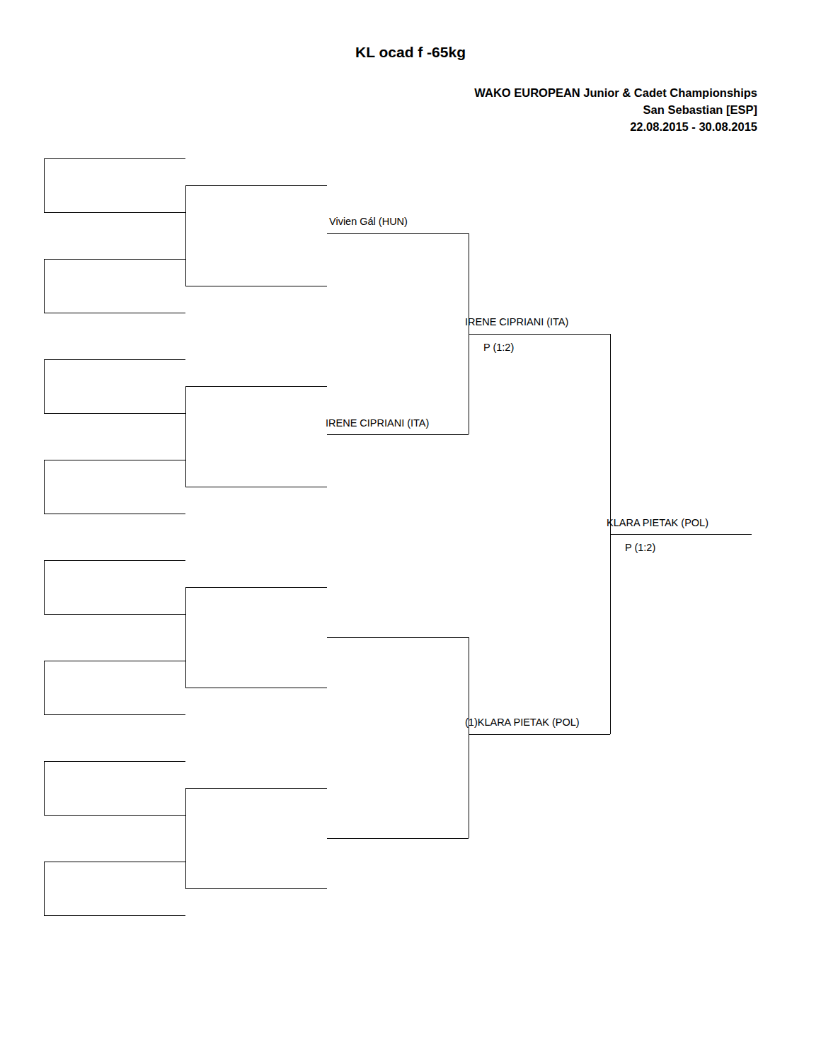KL ocad f -65kg
WAKO EUROPEAN Junior & Cadet Championships
San Sebastian [ESP]
22.08.2015 - 30.08.2015
Vivien Gál (HUN)
IRENE CIPRIANI (ITA)
(1)KLARA PIETAK (POL)
IRENE CIPRIANI (ITA)
P (1:2)
KLARA PIETAK (POL)
P (1:2)